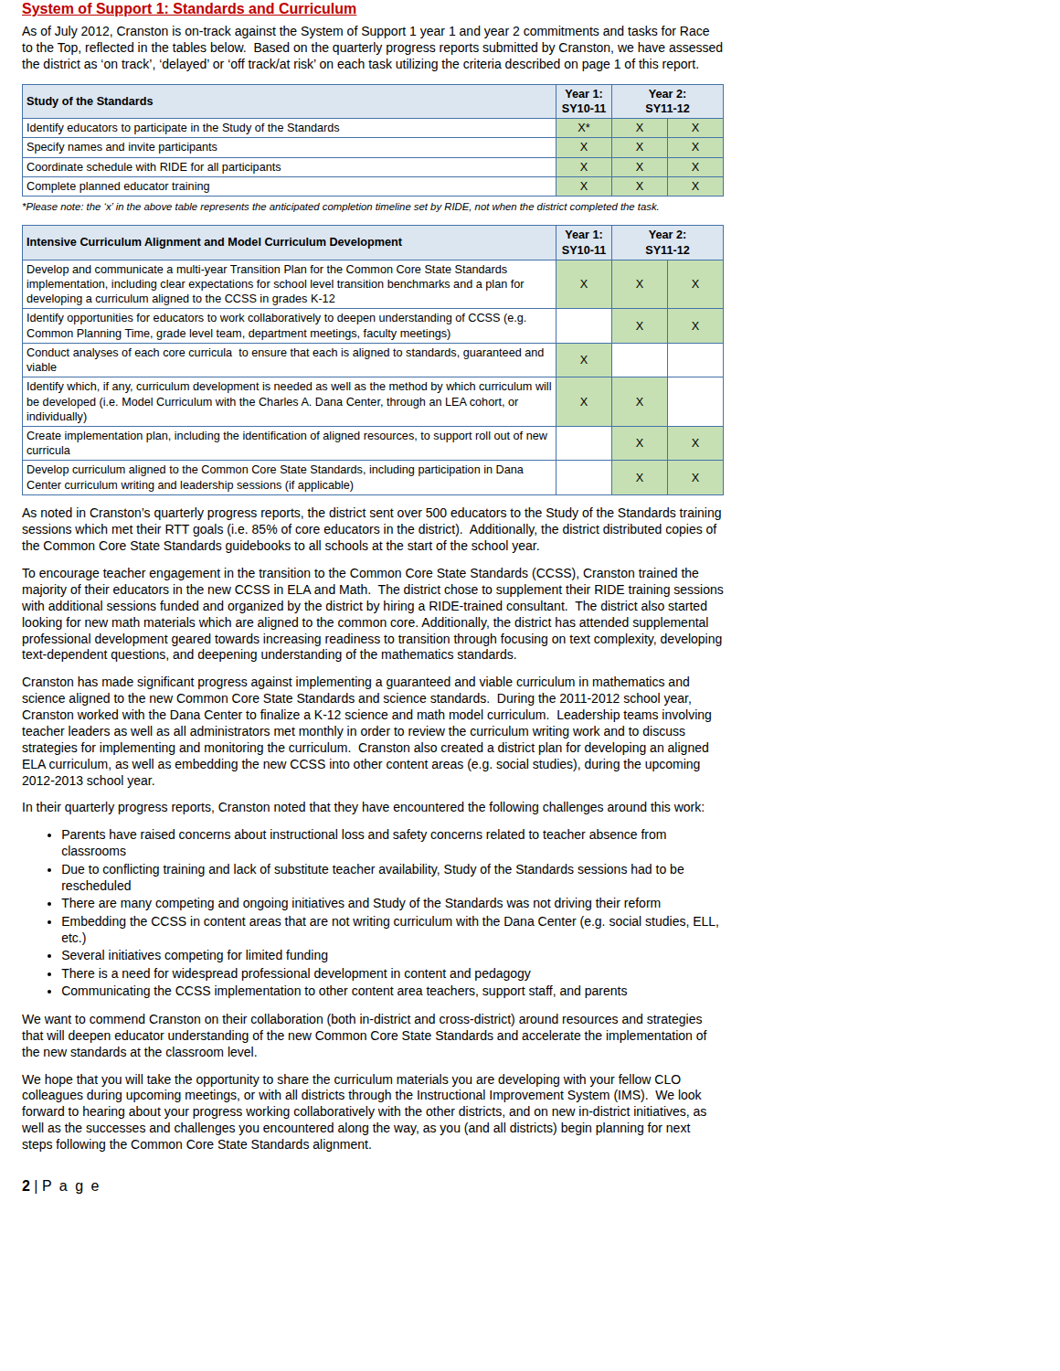System of Support 1: Standards and Curriculum
As of July 2012, Cranston is on-track against the System of Support 1 year 1 and year 2 commitments and tasks for Race to the Top, reflected in the tables below. Based on the quarterly progress reports submitted by Cranston, we have assessed the district as ‘on track’, ‘delayed’ or ‘off track/at risk’ on each task utilizing the criteria described on page 1 of this report.
| Study of the Standards | Year 1: SY10-11 | Year 2: SY11-12 |
| --- | --- | --- |
| Identify educators to participate in the Study of the Standards | X* | X | X |
| Specify names and invite participants | X | X | X |
| Coordinate schedule with RIDE for all participants | X | X | X |
| Complete planned educator training | X | X | X |
*Please note: the ‘x’ in the above table represents the anticipated completion timeline set by RIDE, not when the district completed the task.
| Intensive Curriculum Alignment and Model Curriculum Development | Year 1: SY10-11 | Year 2: SY11-12 |
| --- | --- | --- |
| Develop and communicate a multi-year Transition Plan for the Common Core State Standards implementation, including clear expectations for school level transition benchmarks and a plan for developing a curriculum aligned to the CCSS in grades K-12 | X | X | X |
| Identify opportunities for educators to work collaboratively to deepen understanding of CCSS (e.g. Common Planning Time, grade level team, department meetings, faculty meetings) | | X | X |
| Conduct analyses of each core curricula to ensure that each is aligned to standards, guaranteed and viable | X | | |
| Identify which, if any, curriculum development is needed as well as the method by which curriculum will be developed (i.e. Model Curriculum with the Charles A. Dana Center, through an LEA cohort, or individually) | X | X | |
| Create implementation plan, including the identification of aligned resources, to support roll out of new curricula | | X | X |
| Develop curriculum aligned to the Common Core State Standards, including participation in Dana Center curriculum writing and leadership sessions (if applicable) | | X | X |
As noted in Cranston’s quarterly progress reports, the district sent over 500 educators to the Study of the Standards training sessions which met their RTT goals (i.e. 85% of core educators in the district). Additionally, the district distributed copies of the Common Core State Standards guidebooks to all schools at the start of the school year.
To encourage teacher engagement in the transition to the Common Core State Standards (CCSS), Cranston trained the majority of their educators in the new CCSS in ELA and Math. The district chose to supplement their RIDE training sessions with additional sessions funded and organized by the district by hiring a RIDE-trained consultant. The district also started looking for new math materials which are aligned to the common core. Additionally, the district has attended supplemental professional development geared towards increasing readiness to transition through focusing on text complexity, developing text-dependent questions, and deepening understanding of the mathematics standards.
Cranston has made significant progress against implementing a guaranteed and viable curriculum in mathematics and science aligned to the new Common Core State Standards and science standards. During the 2011-2012 school year, Cranston worked with the Dana Center to finalize a K-12 science and math model curriculum. Leadership teams involving teacher leaders as well as all administrators met monthly in order to review the curriculum writing work and to discuss strategies for implementing and monitoring the curriculum. Cranston also created a district plan for developing an aligned ELA curriculum, as well as embedding the new CCSS into other content areas (e.g. social studies), during the upcoming 2012-2013 school year.
In their quarterly progress reports, Cranston noted that they have encountered the following challenges around this work:
Parents have raised concerns about instructional loss and safety concerns related to teacher absence from classrooms
Due to conflicting training and lack of substitute teacher availability, Study of the Standards sessions had to be rescheduled
There are many competing and ongoing initiatives and Study of the Standards was not driving their reform
Embedding the CCSS in content areas that are not writing curriculum with the Dana Center (e.g. social studies, ELL, etc.)
Several initiatives competing for limited funding
There is a need for widespread professional development in content and pedagogy
Communicating the CCSS implementation to other content area teachers, support staff, and parents
We want to commend Cranston on their collaboration (both in-district and cross-district) around resources and strategies that will deepen educator understanding of the new Common Core State Standards and accelerate the implementation of the new standards at the classroom level.
We hope that you will take the opportunity to share the curriculum materials you are developing with your fellow CLO colleagues during upcoming meetings, or with all districts through the Instructional Improvement System (IMS). We look forward to hearing about your progress working collaboratively with the other districts, and on new in-district initiatives, as well as the successes and challenges you encountered along the way, as you (and all districts) begin planning for next steps following the Common Core State Standards alignment.
2 | P a g e